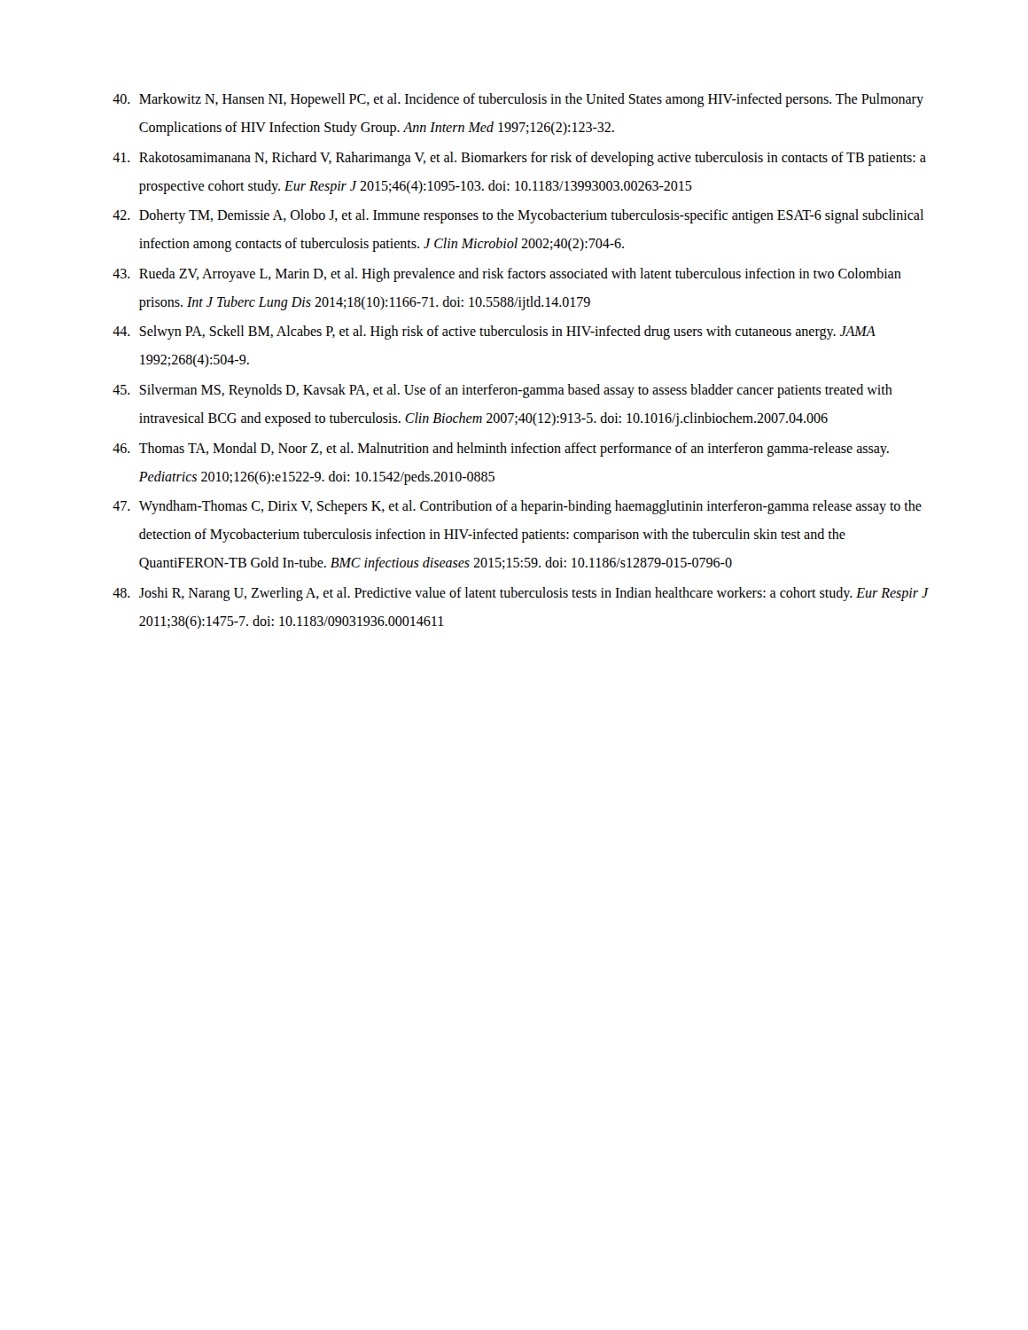40. Markowitz N, Hansen NI, Hopewell PC, et al. Incidence of tuberculosis in the United States among HIV-infected persons. The Pulmonary Complications of HIV Infection Study Group. Ann Intern Med 1997;126(2):123-32.
41. Rakotosamimanana N, Richard V, Raharimanga V, et al. Biomarkers for risk of developing active tuberculosis in contacts of TB patients: a prospective cohort study. Eur Respir J 2015;46(4):1095-103. doi: 10.1183/13993003.00263-2015
42. Doherty TM, Demissie A, Olobo J, et al. Immune responses to the Mycobacterium tuberculosis-specific antigen ESAT-6 signal subclinical infection among contacts of tuberculosis patients. J Clin Microbiol 2002;40(2):704-6.
43. Rueda ZV, Arroyave L, Marin D, et al. High prevalence and risk factors associated with latent tuberculous infection in two Colombian prisons. Int J Tuberc Lung Dis 2014;18(10):1166-71. doi: 10.5588/ijtld.14.0179
44. Selwyn PA, Sckell BM, Alcabes P, et al. High risk of active tuberculosis in HIV-infected drug users with cutaneous anergy. JAMA 1992;268(4):504-9.
45. Silverman MS, Reynolds D, Kavsak PA, et al. Use of an interferon-gamma based assay to assess bladder cancer patients treated with intravesical BCG and exposed to tuberculosis. Clin Biochem 2007;40(12):913-5. doi: 10.1016/j.clinbiochem.2007.04.006
46. Thomas TA, Mondal D, Noor Z, et al. Malnutrition and helminth infection affect performance of an interferon gamma-release assay. Pediatrics 2010;126(6):e1522-9. doi: 10.1542/peds.2010-0885
47. Wyndham-Thomas C, Dirix V, Schepers K, et al. Contribution of a heparin-binding haemagglutinin interferon-gamma release assay to the detection of Mycobacterium tuberculosis infection in HIV-infected patients: comparison with the tuberculin skin test and the QuantiFERON-TB Gold In-tube. BMC infectious diseases 2015;15:59. doi: 10.1186/s12879-015-0796-0
48. Joshi R, Narang U, Zwerling A, et al. Predictive value of latent tuberculosis tests in Indian healthcare workers: a cohort study. Eur Respir J 2011;38(6):1475-7. doi: 10.1183/09031936.00014611